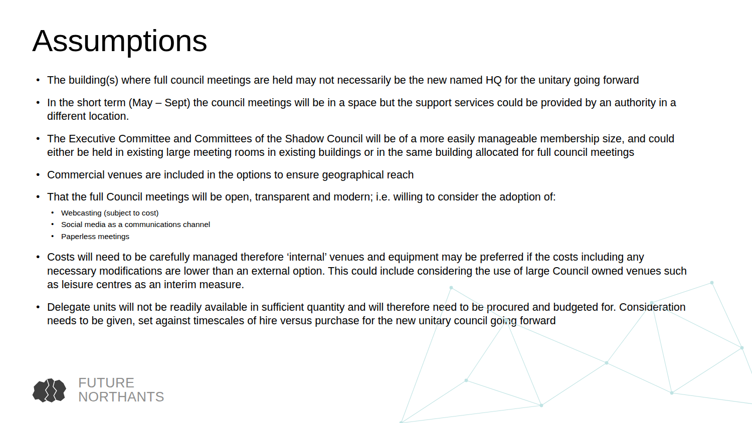Assumptions
The building(s) where full council meetings are held may not necessarily be the new named HQ for the unitary going forward
In the short term (May – Sept) the council meetings will be in a space but the support services could be provided by an authority in a different location.
The Executive Committee and Committees of the Shadow Council will be of a more easily manageable membership size, and could either be held in existing large meeting rooms in existing buildings or in the same building allocated for full council meetings
Commercial venues are included in the options to ensure geographical reach
That the full Council meetings will be open, transparent and modern; i.e. willing to consider the adoption of:
Webcasting (subject to cost)
Social media as a communications channel
Paperless meetings
Costs will need to be carefully managed therefore ‘internal’ venues and equipment may be preferred if the costs including any necessary modifications are lower than an external option. This could include considering the use of large Council owned venues such as leisure centres as an interim measure.
Delegate units will not be readily available in sufficient quantity and will therefore need to be procured and budgeted for. Consideration needs to be given, set against timescales of hire versus purchase for the new unitary council going forward
FUTURE NORTHANTS